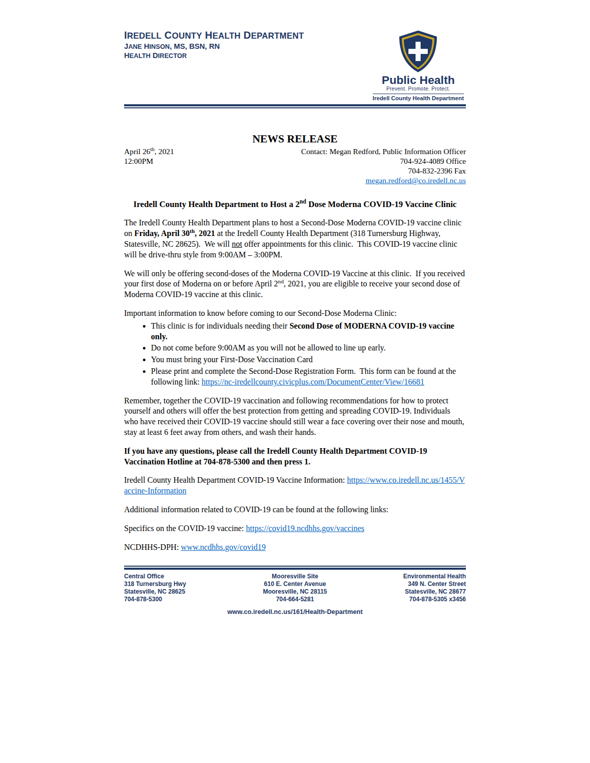IREDELL COUNTY HEALTH DEPARTMENT
JANE HINSON, MS, BSN, RN
HEALTH DIRECTOR
Public Health
Prevent. Promote. Protect.
Iredell County Health Department
NEWS RELEASE
April 26th, 2021
12:00PM
Contact: Megan Redford, Public Information Officer
704-924-4089 Office
704-832-2396 Fax
megan.redford@co.iredell.nc.us
Iredell County Health Department to Host a 2nd Dose Moderna COVID-19 Vaccine Clinic
The Iredell County Health Department plans to host a Second-Dose Moderna COVID-19 vaccine clinic on Friday, April 30th, 2021 at the Iredell County Health Department (318 Turnersburg Highway, Statesville, NC 28625). We will not offer appointments for this clinic. This COVID-19 vaccine clinic will be drive-thru style from 9:00AM – 3:00PM.
We will only be offering second-doses of the Moderna COVID-19 Vaccine at this clinic. If you received your first dose of Moderna on or before April 2nd, 2021, you are eligible to receive your second dose of Moderna COVID-19 vaccine at this clinic.
Important information to know before coming to our Second-Dose Moderna Clinic:
This clinic is for individuals needing their Second Dose of MODERNA COVID-19 vaccine only.
Do not come before 9:00AM as you will not be allowed to line up early.
You must bring your First-Dose Vaccination Card
Please print and complete the Second-Dose Registration Form. This form can be found at the following link: https://nc-iredellcounty.civicplus.com/DocumentCenter/View/16681
Remember, together the COVID-19 vaccination and following recommendations for how to protect yourself and others will offer the best protection from getting and spreading COVID-19. Individuals who have received their COVID-19 vaccine should still wear a face covering over their nose and mouth, stay at least 6 feet away from others, and wash their hands.
If you have any questions, please call the Iredell County Health Department COVID-19 Vaccination Hotline at 704-878-5300 and then press 1.
Iredell County Health Department COVID-19 Vaccine Information: https://www.co.iredell.nc.us/1455/Vaccine-Information
Additional information related to COVID-19 can be found at the following links:
Specifics on the COVID-19 vaccine: https://covid19.ncdhhs.gov/vaccines
NCDHHS-DPH: www.ncdhhs.gov/covid19
Central Office
318 Turnersburg Hwy
Statesville, NC 28625
704-878-5300
Mooresville Site
610 E. Center Avenue
Mooresville, NC 28115
704-664-5281
Environmental Health
349 N. Center Street
Statesville, NC 28677
704-878-5305 x3456
www.co.iredell.nc.us/161/Health-Department